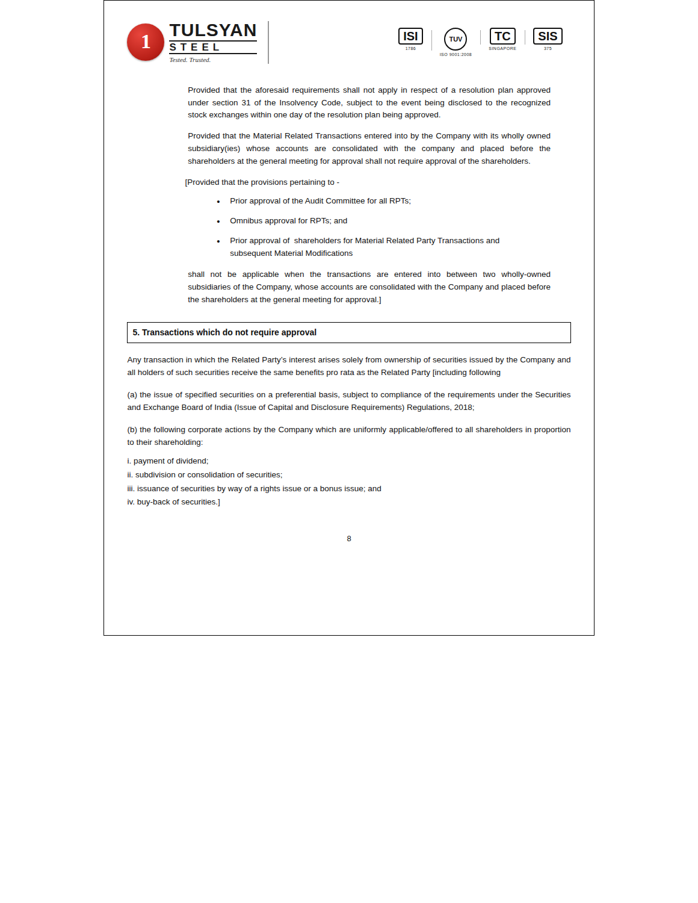TULSYAN STEEL Tested. Trusted.
ISI
1786
TUV
ISO 9001:2008
TC
SINGAPORE
SIS
375
Provided that the aforesaid requirements shall not apply in respect of a resolution plan approved under section 31 of the Insolvency Code, subject to the event being disclosed to the recognized stock exchanges within one day of the resolution plan being approved.
Provided that the Material Related Transactions entered into by the Company with its wholly owned subsidiary(ies) whose accounts are consolidated with the company and placed before the shareholders at the general meeting for approval shall not require approval of the shareholders.
[Provided that the provisions pertaining to -
Prior approval of the Audit Committee for all RPTs;
Omnibus approval for RPTs; and
Prior approval of shareholders for Material Related Party Transactions and subsequent Material Modifications
shall not be applicable when the transactions are entered into between two wholly-owned subsidiaries of the Company, whose accounts are consolidated with the Company and placed before the shareholders at the general meeting for approval.]
5. Transactions which do not require approval
Any transaction in which the Related Party’s interest arises solely from ownership of securities issued by the Company and all holders of such securities receive the same benefits pro rata as the Related Party [including following
(a) the issue of specified securities on a preferential basis, subject to compliance of the requirements under the Securities and Exchange Board of India (Issue of Capital and Disclosure Requirements) Regulations, 2018;
(b) the following corporate actions by the Company which are uniformly applicable/offered to all shareholders in proportion to their shareholding:
i. payment of dividend;
ii. subdivision or consolidation of securities;
iii. issuance of securities by way of a rights issue or a bonus issue; and
iv. buy-back of securities.]
8